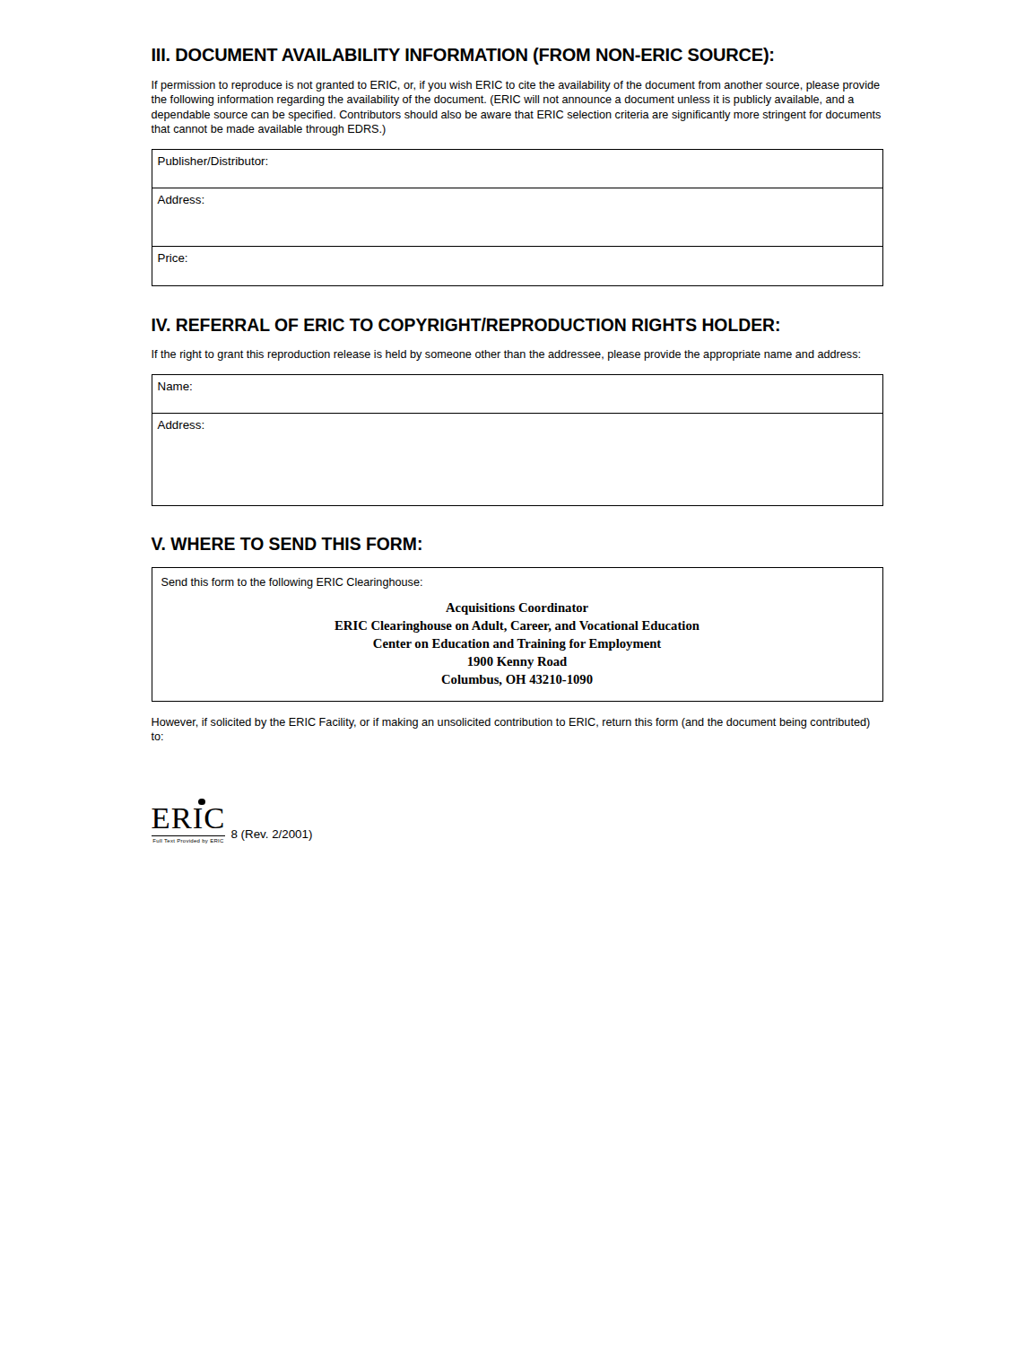III. DOCUMENT AVAILABILITY INFORMATION (FROM NON-ERIC SOURCE):
If permission to reproduce is not granted to ERIC, or, if you wish ERIC to cite the availability of the document from another source, please provide the following information regarding the availability of the document. (ERIC will not announce a document unless it is publicly available, and a dependable source can be specified. Contributors should also be aware that ERIC selection criteria are significantly more stringent for documents that cannot be made available through EDRS.)
| Publisher/Distributor: |
| Address: |
| Price: |
IV. REFERRAL OF ERIC TO COPYRIGHT/REPRODUCTION RIGHTS HOLDER:
If the right to grant this reproduction release is held by someone other than the addressee, please provide the appropriate name and address:
| Name: |
| Address: |
V. WHERE TO SEND THIS FORM:
Send this form to the following ERIC Clearinghouse:
Acquisitions Coordinator
ERIC Clearinghouse on Adult, Career, and Vocational Education
Center on Education and Training for Employment
1900 Kenny Road
Columbus, OH 43210-1090
However, if solicited by the ERIC Facility, or if making an unsolicited contribution to ERIC, return this form (and the document being contributed) to:
ERIC
Full Text Provided by ERIC
8 (Rev. 2/2001)